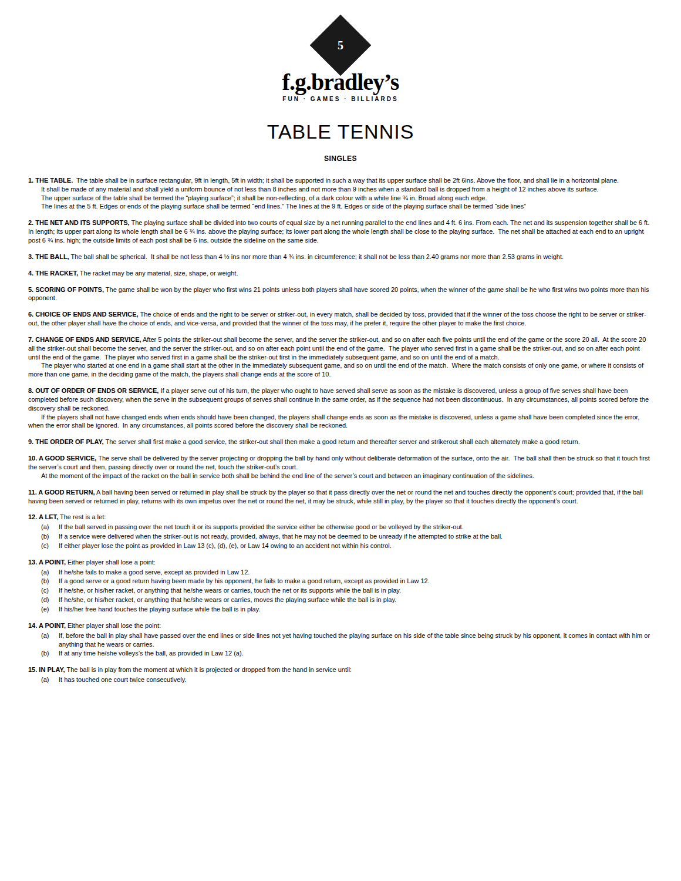5
f.g.bradley’s
FUN · GAMES · BILLIARDS
TABLE TENNIS
SINGLES
1. THE TABLE. The table shall be in surface rectangular, 9ft in length, 5ft in width; it shall be supported in such a way that its upper surface shall be 2ft 6ins. Above the floor, and shall lie in a horizontal plane.
It shall be made of any material and shall yield a uniform bounce of not less than 8 inches and not more than 9 inches when a standard ball is dropped from a height of 12 inches above its surface.
The upper surface of the table shall be termed the “playing surface”; it shall be non-reflecting, of a dark colour with a white line ¾ in. Broad along each edge.
The lines at the 5 ft. Edges or ends of the playing surface shall be termed “end lines.” The lines at the 9 ft. Edges or side of the playing surface shall be termed “side lines”
2. THE NET AND ITS SUPPORTS, The playing surface shall be divided into two courts of equal size by a net running parallel to the end lines and 4 ft. 6 ins. From each. The net and its suspension together shall be 6 ft. In length; its upper part along its whole length shall be 6 ¾ ins. above the playing surface; its lower part along the whole length shall be close to the playing surface. The net shall be attached at each end to an upright post 6 ¾ ins. high; the outside limits of each post shall be 6 ins. outside the sideline on the same side.
3. THE BALL, The ball shall be spherical. It shall be not less than 4 ½ ins nor more than 4 ¾ ins. in circumference; it shall not be less than 2.40 grams nor more than 2.53 grams in weight.
4. THE RACKET, The racket may be any material, size, shape, or weight.
5. SCORING OF POINTS, The game shall be won by the player who first wins 21 points unless both players shall have scored 20 points, when the winner of the game shall be he who first wins two points more than his opponent.
6. CHOICE OF ENDS AND SERVICE, The choice of ends and the right to be server or striker-out, in every match, shall be decided by toss, provided that if the winner of the toss choose the right to be server or striker-out, the other player shall have the choice of ends, and vice-versa, and provided that the winner of the toss may, if he prefer it, require the other player to make the first choice.
7. CHANGE OF ENDS AND SERVICE, After 5 points the striker-out shall become the server, and the server the striker-out, and so on after each five points until the end of the game or the score 20 all. At the score 20 all the striker-out shall become the server, and the server the striker-out, and so on after each point until the end of the game. The player who served first in a game shall be the striker-out, and so on after each point until the end of the game. The player who served first in a game shall be the striker-out first in the immediately subsequent game, and so on until the end of a match.
The player who started at one end in a game shall start at the other in the immediately subsequent game, and so on until the end of the match. Where the match consists of only one game, or where it consists of more than one game, in the deciding game of the match, the players shall change ends at the score of 10.
8. OUT OF ORDER OF ENDS OR SERVICE, If a player serve out of his turn, the player who ought to have served shall serve as soon as the mistake is discovered, unless a group of five serves shall have been completed before such discovery, when the serve in the subsequent groups of serves shall continue in the same order, as if the sequence had not been discontinuous. In any circumstances, all points scored before the discovery shall be reckoned.
If the players shall not have changed ends when ends should have been changed, the players shall change ends as soon as the mistake is discovered, unless a game shall have been completed since the error, when the error shall be ignored. In any circumstances, all points scored before the discovery shall be reckoned.
9. THE ORDER OF PLAY, The server shall first make a good service, the striker-out shall then make a good return and thereafter server and strikerout shall each alternately make a good return.
10. A GOOD SERVICE, The serve shall be delivered by the server projecting or dropping the ball by hand only without deliberate deformation of the surface, onto the air. The ball shall then be struck so that it touch first the server’s court and then, passing directly over or round the net, touch the striker-out’s court.
At the moment of the impact of the racket on the ball in service both shall be behind the end line of the server’s court and between an imaginary continuation of the sidelines.
11. A GOOD RETURN, A ball having been served or returned in play shall be struck by the player so that it pass directly over the net or round the net and touches directly the opponent’s court; provided that, if the ball having been served or returned in play, returns with its own impetus over the net or round the net, it may be struck, while still in play, by the player so that it touches directly the opponent’s court.
12. A LET, The rest is a let:
If the ball served in passing over the net touch it or its supports provided the service either be otherwise good or be volleyed by the striker-out.
If a service were delivered when the striker-out is not ready, provided, always, that he may not be deemed to be unready if he attempted to strike at the ball.
If either player lose the point as provided in Law 13 (c), (d), (e), or Law 14 owing to an accident not within his control.
13. A POINT, Either player shall lose a point:
If he/she fails to make a good serve, except as provided in Law 12.
If a good serve or a good return having been made by his opponent, he fails to make a good return, except as provided in Law 12.
If he/she, or his/her racket, or anything that he/she wears or carries, touch the net or its supports while the ball is in play.
If he/she, or his/her racket, or anything that he/she wears or carries, moves the playing surface while the ball is in play.
If his/her free hand touches the playing surface while the ball is in play.
14. A POINT, Either player shall lose the point:
If, before the ball in play shall have passed over the end lines or side lines not yet having touched the playing surface on his side of the table since being struck by his opponent, it comes in contact with him or anything that he wears or carries.
If at any time he/she volleys’s the ball, as provided in Law 12 (a).
15. IN PLAY, The ball is in play from the moment at which it is projected or dropped from the hand in service until:
It has touched one court twice consecutively.